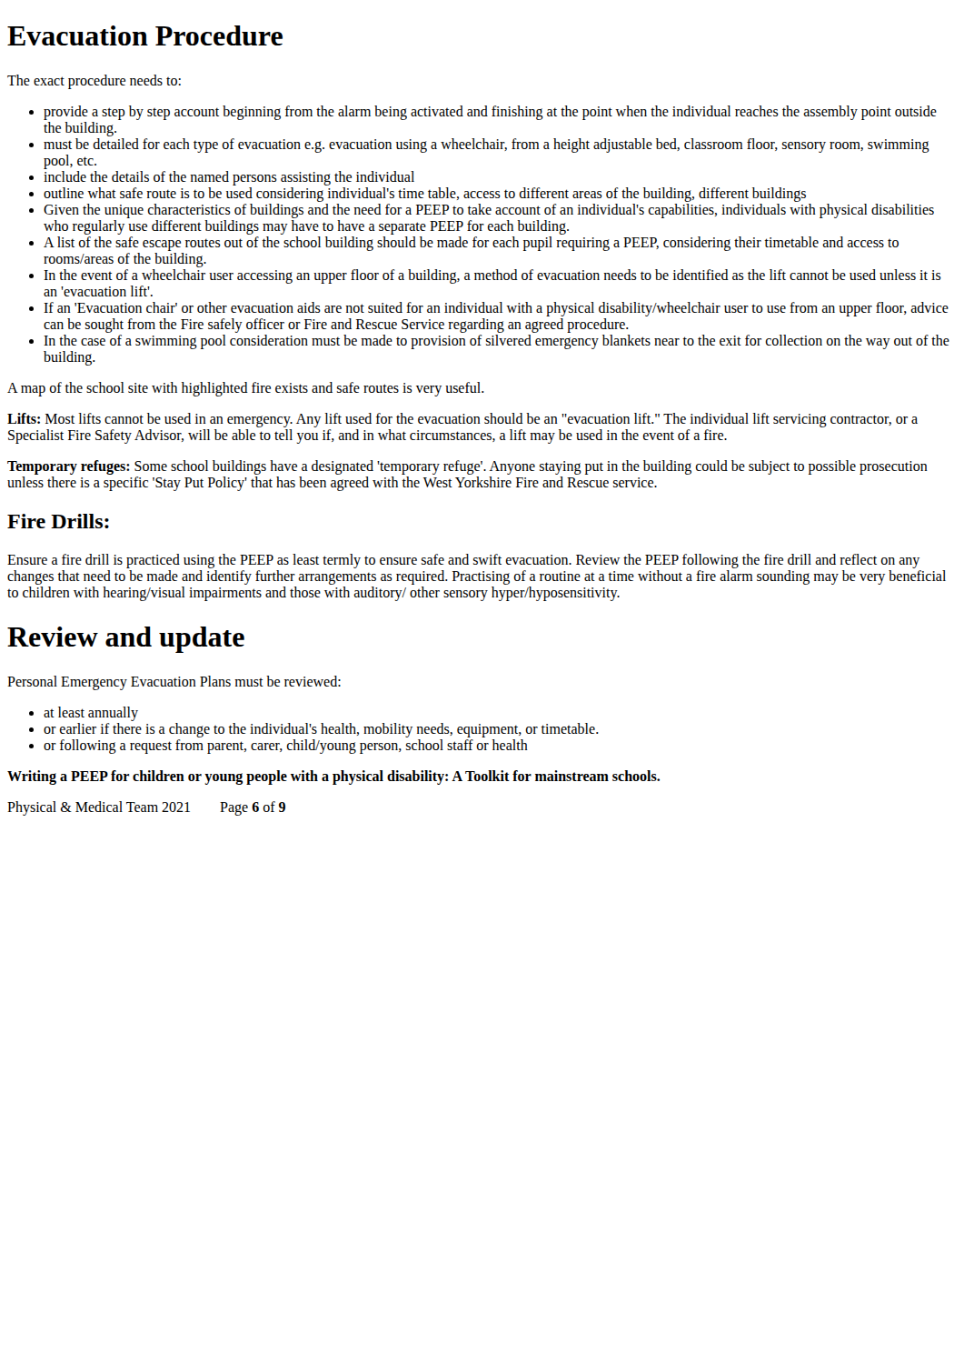Evacuation Procedure
The exact procedure needs to:
provide a step by step account beginning from the alarm being activated and finishing at the point when the individual reaches the assembly point outside the building.
must be detailed for each type of evacuation e.g. evacuation using a wheelchair, from a height adjustable bed, classroom floor, sensory room, swimming pool, etc.
include the details of the named persons assisting the individual
outline what safe route is to be used considering individual's time table, access to different areas of the building, different buildings
Given the unique characteristics of buildings and the need for a PEEP to take account of an individual's capabilities, individuals with physical disabilities who regularly use different buildings may have to have a separate PEEP for each building.
A list of the safe escape routes out of the school building should be made for each pupil requiring a PEEP, considering their timetable and access to rooms/areas of the building.
In the event of a wheelchair user accessing an upper floor of a building, a method of evacuation needs to be identified as the lift cannot be used unless it is an 'evacuation lift'.
If an 'Evacuation chair' or other evacuation aids are not suited for an individual with a physical disability/wheelchair user to use from an upper floor, advice can be sought from the Fire safely officer or Fire and Rescue Service regarding an agreed procedure.
In the case of a swimming pool consideration must be made to provision of silvered emergency blankets near to the exit for collection on the way out of the building.
A map of the school site with highlighted fire exists and safe routes is very useful.
Lifts: Most lifts cannot be used in an emergency. Any lift used for the evacuation should be an "evacuation lift." The individual lift servicing contractor, or a Specialist Fire Safety Advisor, will be able to tell you if, and in what circumstances, a lift may be used in the event of a fire.
Temporary refuges: Some school buildings have a designated 'temporary refuge'. Anyone staying put in the building could be subject to possible prosecution unless there is a specific 'Stay Put Policy' that has been agreed with the West Yorkshire Fire and Rescue service.
Fire Drills:
Ensure a fire drill is practiced using the PEEP as least termly to ensure safe and swift evacuation. Review the PEEP following the fire drill and reflect on any changes that need to be made and identify further arrangements as required. Practising of a routine at a time without a fire alarm sounding may be very beneficial to children with hearing/visual impairments and those with auditory/ other sensory hyper/hyposensitivity.
Review and update
Personal Emergency Evacuation Plans must be reviewed:
at least annually
or earlier if there is a change to the individual's health, mobility needs, equipment, or timetable.
or following a request from parent, carer, child/young person, school staff or health
Writing a PEEP for children or young people with a physical disability: A Toolkit for mainstream schools.
Physical & Medical Team 2021 Page 6 of 9